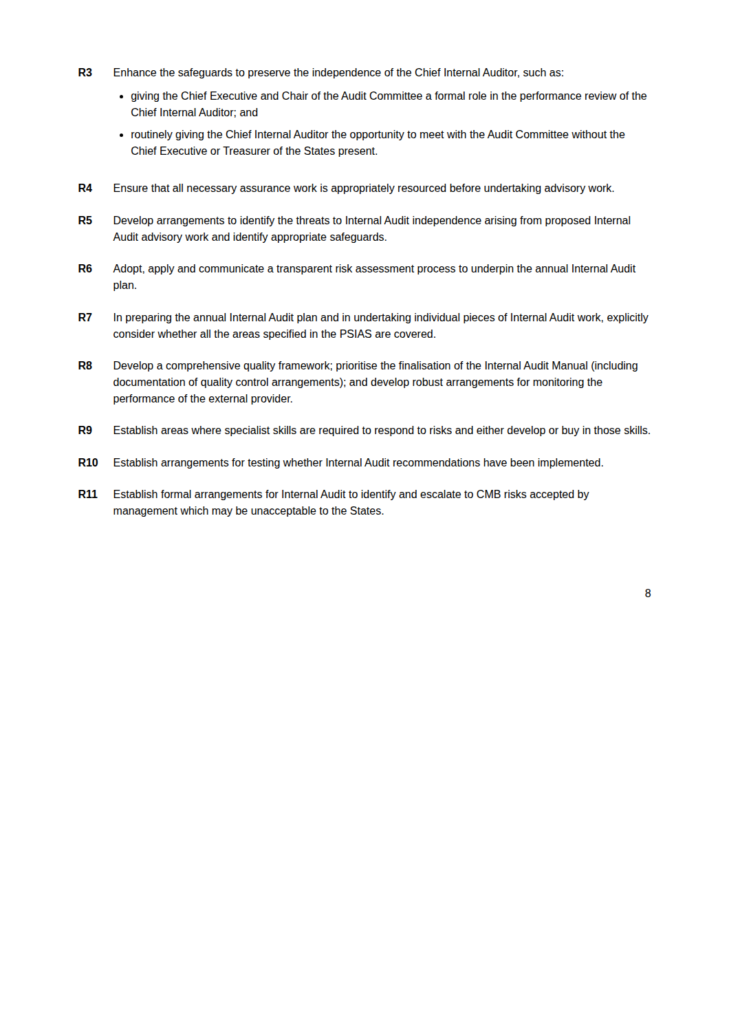R3
Enhance the safeguards to preserve the independence of the Chief Internal Auditor, such as:
giving the Chief Executive and Chair of the Audit Committee a formal role in the performance review of the Chief Internal Auditor; and
routinely giving the Chief Internal Auditor the opportunity to meet with the Audit Committee without the Chief Executive or Treasurer of the States present.
R4
Ensure that all necessary assurance work is appropriately resourced before undertaking advisory work.
R5
Develop arrangements to identify the threats to Internal Audit independence arising from proposed Internal Audit advisory work and identify appropriate safeguards.
R6
Adopt, apply and communicate a transparent risk assessment process to underpin the annual Internal Audit plan.
R7
In preparing the annual Internal Audit plan and in undertaking individual pieces of Internal Audit work, explicitly consider whether all the areas specified in the PSIAS are covered.
R8
Develop a comprehensive quality framework; prioritise the finalisation of the Internal Audit Manual (including documentation of quality control arrangements); and develop robust arrangements for monitoring the performance of the external provider.
R9
Establish areas where specialist skills are required to respond to risks and either develop or buy in those skills.
R10
Establish arrangements for testing whether Internal Audit recommendations have been implemented.
R11
Establish formal arrangements for Internal Audit to identify and escalate to CMB risks accepted by management which may be unacceptable to the States.
8